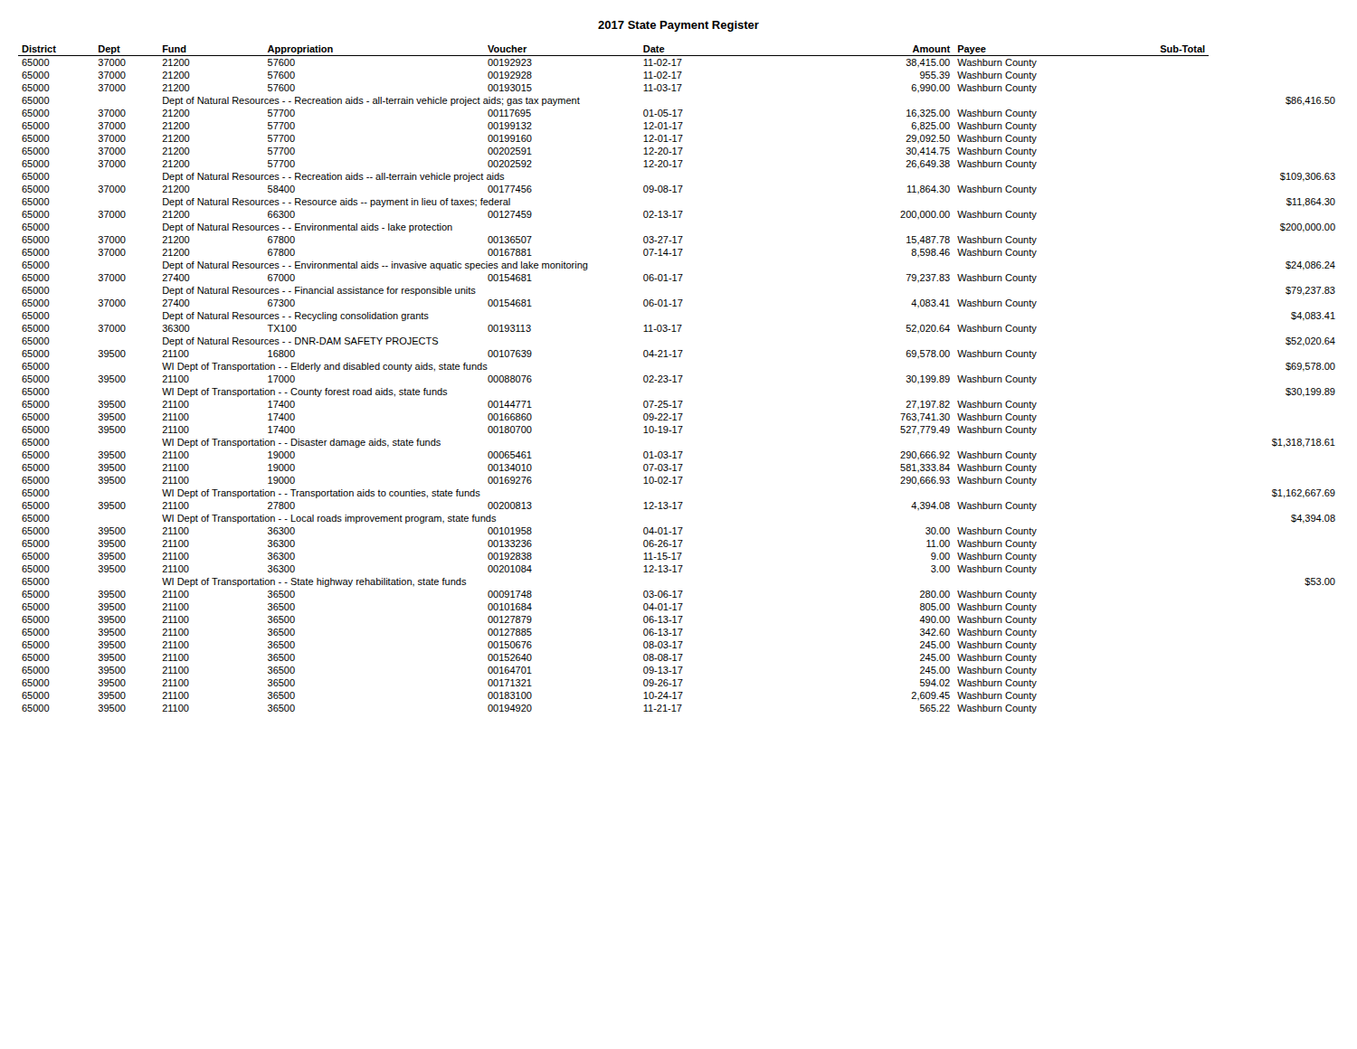2017 State Payment Register
| District | Dept | Fund | Appropriation | Voucher | Date | Amount | Payee | Sub-Total |
| --- | --- | --- | --- | --- | --- | --- | --- | --- |
| 65000 | 37000 | 21200 | 57600 | 00192923 | 11-02-17 | 38,415.00 | Washburn County | |
| 65000 | 37000 | 21200 | 57600 | 00192928 | 11-02-17 | 955.39 | Washburn County | |
| 65000 | 37000 | 21200 | 57600 | 00193015 | 11-03-17 | 6,990.00 | Washburn County | |
| 65000 | | Dept of Natural Resources - - Recreation aids - all-terrain vehicle project aids; gas tax payment | | | $86,416.50 |
| 65000 | 37000 | 21200 | 57700 | 00117695 | 01-05-17 | 16,325.00 | Washburn County | |
| 65000 | 37000 | 21200 | 57700 | 00199132 | 12-01-17 | 6,825.00 | Washburn County | |
| 65000 | 37000 | 21200 | 57700 | 00199160 | 12-01-17 | 29,092.50 | Washburn County | |
| 65000 | 37000 | 21200 | 57700 | 00202591 | 12-20-17 | 30,414.75 | Washburn County | |
| 65000 | 37000 | 21200 | 57700 | 00202592 | 12-20-17 | 26,649.38 | Washburn County | |
| 65000 | | Dept of Natural Resources - - Recreation aids -- all-terrain vehicle project aids | | | $109,306.63 |
| 65000 | 37000 | 21200 | 58400 | 00177456 | 09-08-17 | 11,864.30 | Washburn County | |
| 65000 | | Dept of Natural Resources - - Resource aids -- payment in lieu of taxes; federal | | | $11,864.30 |
| 65000 | 37000 | 21200 | 66300 | 00127459 | 02-13-17 | 200,000.00 | Washburn County | |
| 65000 | | Dept of Natural Resources - - Environmental aids - lake protection | | | $200,000.00 |
| 65000 | 37000 | 21200 | 67800 | 00136507 | 03-27-17 | 15,487.78 | Washburn County | |
| 65000 | 37000 | 21200 | 67800 | 00167881 | 07-14-17 | 8,598.46 | Washburn County | |
| 65000 | | Dept of Natural Resources - - Environmental aids -- invasive aquatic species and lake monitoring | | | $24,086.24 |
| 65000 | 37000 | 27400 | 67000 | 00154681 | 06-01-17 | 79,237.83 | Washburn County | |
| 65000 | | Dept of Natural Resources - - Financial assistance for responsible units | | | $79,237.83 |
| 65000 | 37000 | 27400 | 67300 | 00154681 | 06-01-17 | 4,083.41 | Washburn County | |
| 65000 | | Dept of Natural Resources - - Recycling consolidation grants | | | $4,083.41 |
| 65000 | 37000 | 36300 | TX100 | 00193113 | 11-03-17 | 52,020.64 | Washburn County | |
| 65000 | | Dept of Natural Resources - - DNR-DAM SAFETY PROJECTS | | | $52,020.64 |
| 65000 | 39500 | 21100 | 16800 | 00107639 | 04-21-17 | 69,578.00 | Washburn County | |
| 65000 | | WI Dept of Transportation - - Elderly and disabled county aids, state funds | | | $69,578.00 |
| 65000 | 39500 | 21100 | 17000 | 00088076 | 02-23-17 | 30,199.89 | Washburn County | |
| 65000 | | WI Dept of Transportation - - County forest road aids, state funds | | | $30,199.89 |
| 65000 | 39500 | 21100 | 17400 | 00144771 | 07-25-17 | 27,197.82 | Washburn County | |
| 65000 | 39500 | 21100 | 17400 | 00166860 | 09-22-17 | 763,741.30 | Washburn County | |
| 65000 | 39500 | 21100 | 17400 | 00180700 | 10-19-17 | 527,779.49 | Washburn County | |
| 65000 | | WI Dept of Transportation - - Disaster damage aids, state funds | | | $1,318,718.61 |
| 65000 | 39500 | 21100 | 19000 | 00065461 | 01-03-17 | 290,666.92 | Washburn County | |
| 65000 | 39500 | 21100 | 19000 | 00134010 | 07-03-17 | 581,333.84 | Washburn County | |
| 65000 | 39500 | 21100 | 19000 | 00169276 | 10-02-17 | 290,666.93 | Washburn County | |
| 65000 | | WI Dept of Transportation - - Transportation aids to counties, state funds | | | $1,162,667.69 |
| 65000 | 39500 | 21100 | 27800 | 00200813 | 12-13-17 | 4,394.08 | Washburn County | |
| 65000 | | WI Dept of Transportation - - Local roads improvement program, state funds | | | $4,394.08 |
| 65000 | 39500 | 21100 | 36300 | 00101958 | 04-01-17 | 30.00 | Washburn County | |
| 65000 | 39500 | 21100 | 36300 | 00133236 | 06-26-17 | 11.00 | Washburn County | |
| 65000 | 39500 | 21100 | 36300 | 00192838 | 11-15-17 | 9.00 | Washburn County | |
| 65000 | 39500 | 21100 | 36300 | 00201084 | 12-13-17 | 3.00 | Washburn County | |
| 65000 | | WI Dept of Transportation - - State highway rehabilitation, state funds | | | $53.00 |
| 65000 | 39500 | 21100 | 36500 | 00091748 | 03-06-17 | 280.00 | Washburn County | |
| 65000 | 39500 | 21100 | 36500 | 00101684 | 04-01-17 | 805.00 | Washburn County | |
| 65000 | 39500 | 21100 | 36500 | 00127879 | 06-13-17 | 490.00 | Washburn County | |
| 65000 | 39500 | 21100 | 36500 | 00127885 | 06-13-17 | 342.60 | Washburn County | |
| 65000 | 39500 | 21100 | 36500 | 00150676 | 08-03-17 | 245.00 | Washburn County | |
| 65000 | 39500 | 21100 | 36500 | 00152640 | 08-08-17 | 245.00 | Washburn County | |
| 65000 | 39500 | 21100 | 36500 | 00164701 | 09-13-17 | 245.00 | Washburn County | |
| 65000 | 39500 | 21100 | 36500 | 00171321 | 09-26-17 | 594.02 | Washburn County | |
| 65000 | 39500 | 21100 | 36500 | 00183100 | 10-24-17 | 2,609.45 | Washburn County | |
| 65000 | 39500 | 21100 | 36500 | 00194920 | 11-21-17 | 565.22 | Washburn County | |